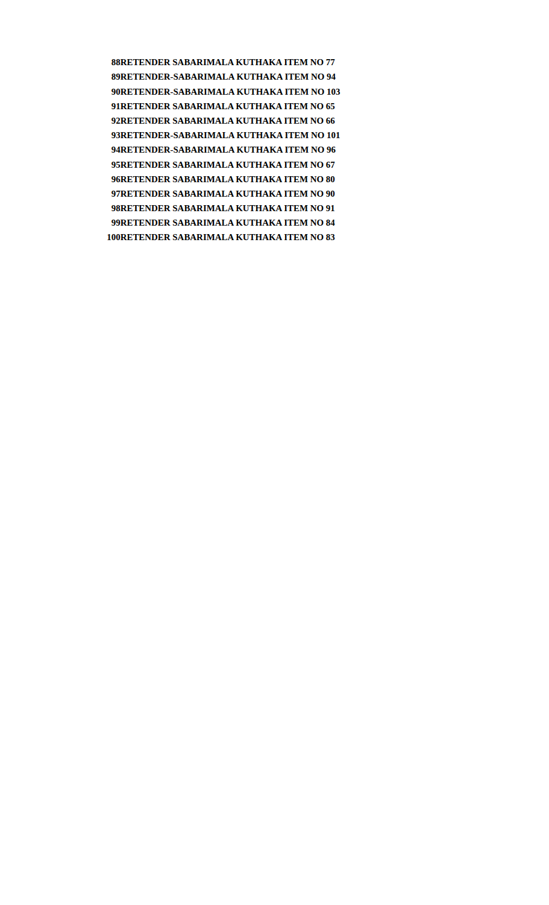| 88 | RETENDER SABARIMALA KUTHAKA ITEM NO 77 |
| 89 | RETENDER-SABARIMALA KUTHAKA ITEM NO 94 |
| 90 | RETENDER-SABARIMALA KUTHAKA ITEM NO 103 |
| 91 | RETENDER SABARIMALA KUTHAKA ITEM NO 65 |
| 92 | RETENDER SABARIMALA KUTHAKA ITEM NO 66 |
| 93 | RETENDER-SABARIMALA KUTHAKA ITEM NO 101 |
| 94 | RETENDER-SABARIMALA KUTHAKA ITEM NO 96 |
| 95 | RETENDER SABARIMALA KUTHAKA ITEM NO 67 |
| 96 | RETENDER SABARIMALA KUTHAKA ITEM NO 80 |
| 97 | RETENDER SABARIMALA KUTHAKA ITEM NO 90 |
| 98 | RETENDER SABARIMALA KUTHAKA ITEM NO 91 |
| 99 | RETENDER SABARIMALA KUTHAKA ITEM NO 84 |
| 100 | RETENDER SABARIMALA KUTHAKA ITEM NO 83 |